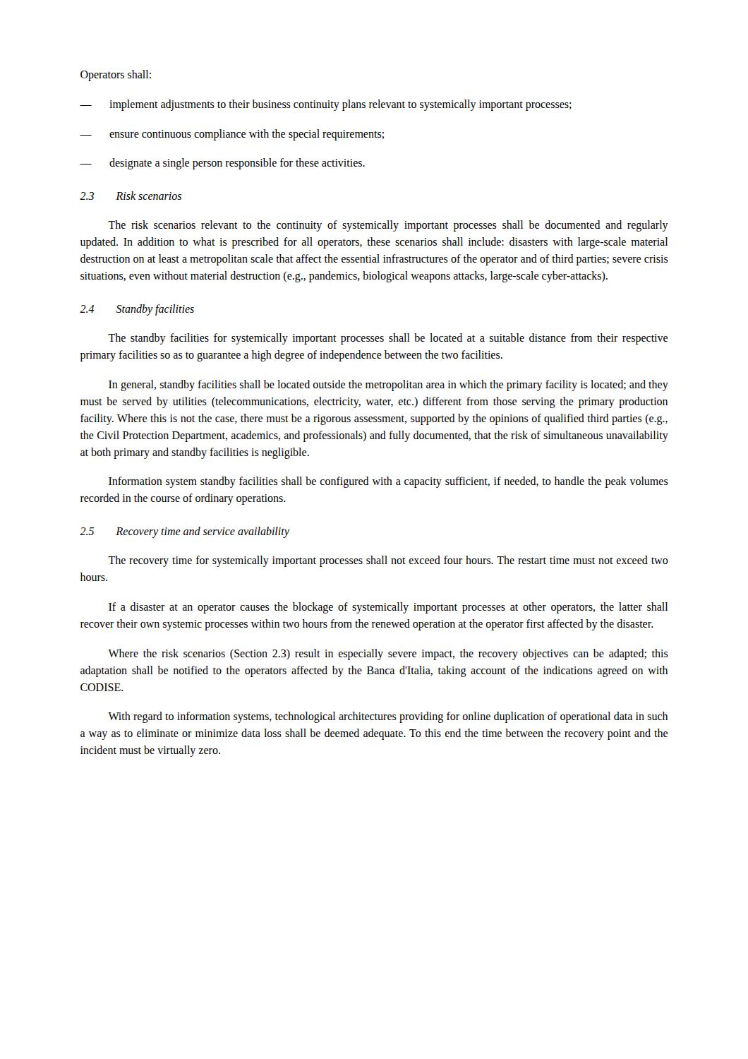Operators shall:
implement adjustments to their business continuity plans relevant to systemically important processes;
ensure continuous compliance with the special requirements;
designate a single person responsible for these activities.
2.3 Risk scenarios
The risk scenarios relevant to the continuity of systemically important processes shall be documented and regularly updated. In addition to what is prescribed for all operators, these scenarios shall include: disasters with large-scale material destruction on at least a metropolitan scale that affect the essential infrastructures of the operator and of third parties; severe crisis situations, even without material destruction (e.g., pandemics, biological weapons attacks, large-scale cyber-attacks).
2.4 Standby facilities
The standby facilities for systemically important processes shall be located at a suitable distance from their respective primary facilities so as to guarantee a high degree of independence between the two facilities.
In general, standby facilities shall be located outside the metropolitan area in which the primary facility is located; and they must be served by utilities (telecommunications, electricity, water, etc.) different from those serving the primary production facility. Where this is not the case, there must be a rigorous assessment, supported by the opinions of qualified third parties (e.g., the Civil Protection Department, academics, and professionals) and fully documented, that the risk of simultaneous unavailability at both primary and standby facilities is negligible.
Information system standby facilities shall be configured with a capacity sufficient, if needed, to handle the peak volumes recorded in the course of ordinary operations.
2.5 Recovery time and service availability
The recovery time for systemically important processes shall not exceed four hours. The restart time must not exceed two hours.
If a disaster at an operator causes the blockage of systemically important processes at other operators, the latter shall recover their own systemic processes within two hours from the renewed operation at the operator first affected by the disaster.
Where the risk scenarios (Section 2.3) result in especially severe impact, the recovery objectives can be adapted; this adaptation shall be notified to the operators affected by the Banca d'Italia, taking account of the indications agreed on with CODISE.
With regard to information systems, technological architectures providing for online duplication of operational data in such a way as to eliminate or minimize data loss shall be deemed adequate. To this end the time between the recovery point and the incident must be virtually zero.